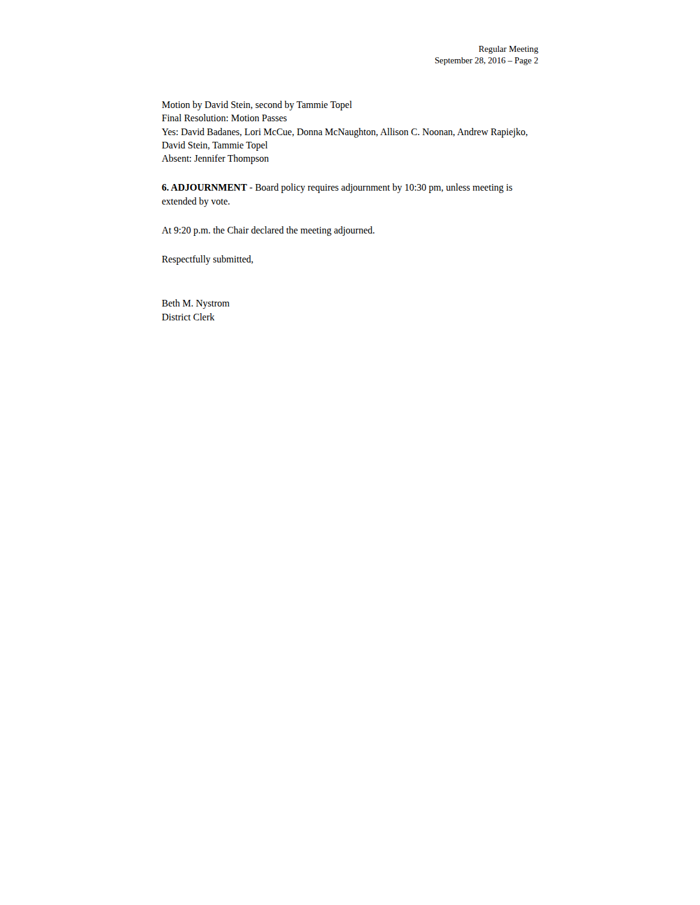Regular Meeting
September 28, 2016 – Page 2
Motion by David Stein, second by Tammie Topel
Final Resolution: Motion Passes
Yes: David Badanes, Lori McCue, Donna McNaughton, Allison C. Noonan, Andrew Rapiejko, David Stein, Tammie Topel
Absent: Jennifer Thompson
6. ADJOURNMENT - Board policy requires adjournment by 10:30 pm, unless meeting is extended by vote.
At 9:20 p.m. the Chair declared the meeting adjourned.
Respectfully submitted,
Beth M. Nystrom
District Clerk